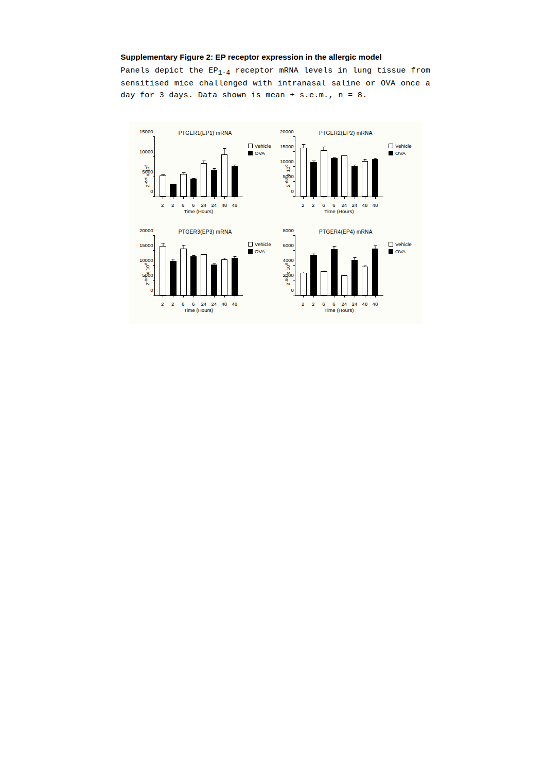Supplementary Figure 2: EP receptor expression in the allergic model
Panels depict the EP1-4 receptor mRNA levels in lung tissue from sensitised mice challenged with intranasal saline or OVA once a day for 3 days. Data shown is mean ± s.e.m., n = 8.
PTGER1(EP1) mRNA
2-Δct x 106
0
5000
10000
15000
2
2
6
6
24
24
48
48
Time (Hours)
Vehicle
OVA
PTGER2(EP2) mRNA
2-Δct x 106
0
5000
10000
15000
20000
2
2
6
6
24
24
48
48
Time (Hours)
Vehicle
OVA
PTGER3(EP3) mRNA
2-Δct x 106
0
5000
10000
15000
20000
2
2
6
6
24
24
48
48
Time (Hours)
Vehicle
OVA
PTGER4(EP4) mRNA
2-Δct x 106
0
2000
4000
6000
8000
2
2
6
6
24
24
48
48
Time (Hours)
Vehicle
OVA